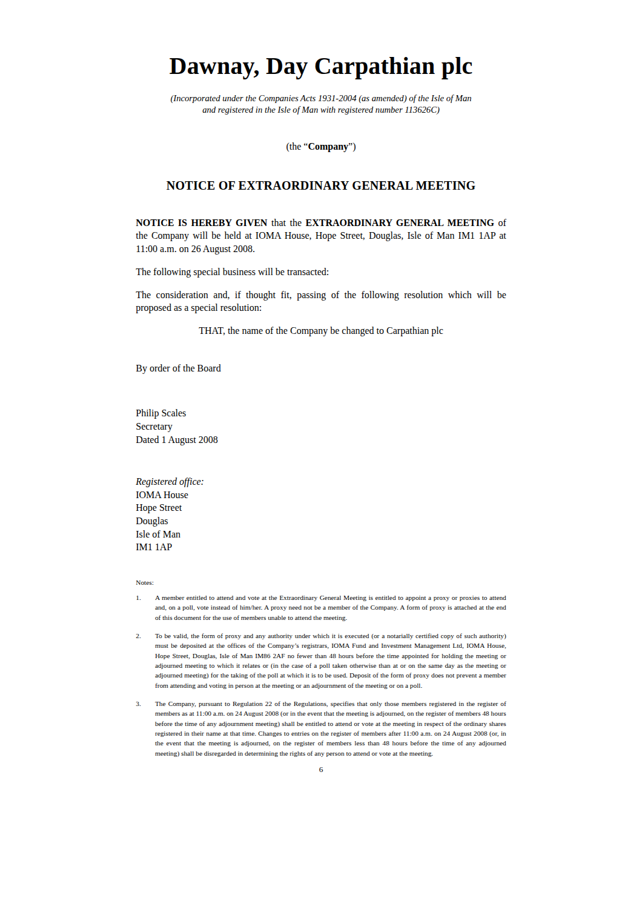Dawnay, Day Carpathian plc
(Incorporated under the Companies Acts 1931-2004 (as amended) of the Isle of Man
and registered in the Isle of Man with registered number 113626C)
(the “Company”)
NOTICE OF EXTRAORDINARY GENERAL MEETING
NOTICE IS HEREBY GIVEN that the EXTRAORDINARY GENERAL MEETING of the Company will be held at IOMA House, Hope Street, Douglas, Isle of Man IM1 1AP at 11:00 a.m. on 26 August 2008.
The following special business will be transacted:
The consideration and, if thought fit, passing of the following resolution which will be proposed as a special resolution:
THAT, the name of the Company be changed to Carpathian plc
By order of the Board
Philip Scales
Secretary
Dated 1 August 2008
Registered office:
IOMA House
Hope Street
Douglas
Isle of Man
IM1 1AP
Notes:
A member entitled to attend and vote at the Extraordinary General Meeting is entitled to appoint a proxy or proxies to attend and, on a poll, vote instead of him/her. A proxy need not be a member of the Company. A form of proxy is attached at the end of this document for the use of members unable to attend the meeting.
To be valid, the form of proxy and any authority under which it is executed (or a notarially certified copy of such authority) must be deposited at the offices of the Company’s registrars, IOMA Fund and Investment Management Ltd, IOMA House, Hope Street, Douglas, Isle of Man IM86 2AF no fewer than 48 hours before the time appointed for holding the meeting or adjourned meeting to which it relates or (in the case of a poll taken otherwise than at or on the same day as the meeting or adjourned meeting) for the taking of the poll at which it is to be used. Deposit of the form of proxy does not prevent a member from attending and voting in person at the meeting or an adjournment of the meeting or on a poll.
The Company, pursuant to Regulation 22 of the Regulations, specifies that only those members registered in the register of members as at 11:00 a.m. on 24 August 2008 (or in the event that the meeting is adjourned, on the register of members 48 hours before the time of any adjournment meeting) shall be entitled to attend or vote at the meeting in respect of the ordinary shares registered in their name at that time. Changes to entries on the register of members after 11:00 a.m. on 24 August 2008 (or, in the event that the meeting is adjourned, on the register of members less than 48 hours before the time of any adjourned meeting) shall be disregarded in determining the rights of any person to attend or vote at the meeting.
6